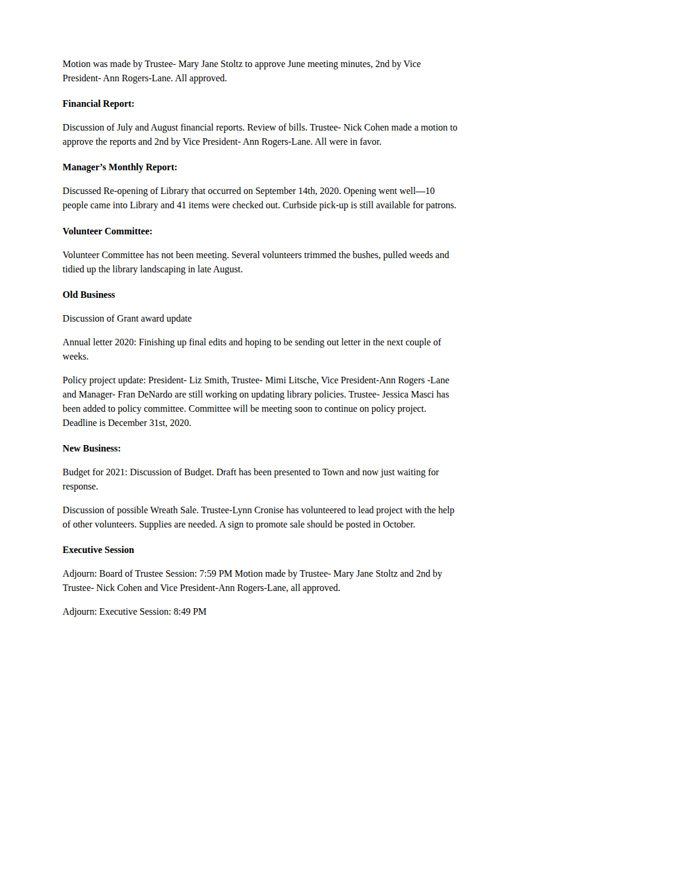Motion was made by Trustee- Mary Jane Stoltz to approve June meeting minutes, 2nd by Vice President- Ann Rogers-Lane. All approved.
Financial Report:
Discussion of July and August financial reports. Review of bills. Trustee- Nick Cohen made a motion to approve the reports and 2nd by Vice President- Ann Rogers-Lane. All were in favor.
Manager’s Monthly Report:
Discussed Re-opening of Library that occurred on September 14th, 2020. Opening went well—10 people came into Library and 41 items were checked out. Curbside pick-up is still available for patrons.
Volunteer Committee:
Volunteer Committee has not been meeting. Several volunteers trimmed the bushes, pulled weeds and tidied up the library landscaping in late August.
Old Business
Discussion of Grant award update
Annual letter 2020: Finishing up final edits and hoping to be sending out letter in the next couple of weeks.
Policy project update: President- Liz Smith, Trustee- Mimi Litsche, Vice President-Ann Rogers -Lane and Manager- Fran DeNardo are still working on updating library policies. Trustee- Jessica Masci has been added to policy committee. Committee will be meeting soon to continue on policy project. Deadline is December 31st, 2020.
New Business:
Budget for 2021: Discussion of Budget. Draft has been presented to Town and now just waiting for response.
Discussion of possible Wreath Sale. Trustee-Lynn Cronise has volunteered to lead project with the help of other volunteers. Supplies are needed. A sign to promote sale should be posted in October.
Executive Session
Adjourn: Board of Trustee Session: 7:59 PM Motion made by Trustee- Mary Jane Stoltz and 2nd by Trustee- Nick Cohen and Vice President-Ann Rogers-Lane, all approved.
Adjourn: Executive Session: 8:49 PM